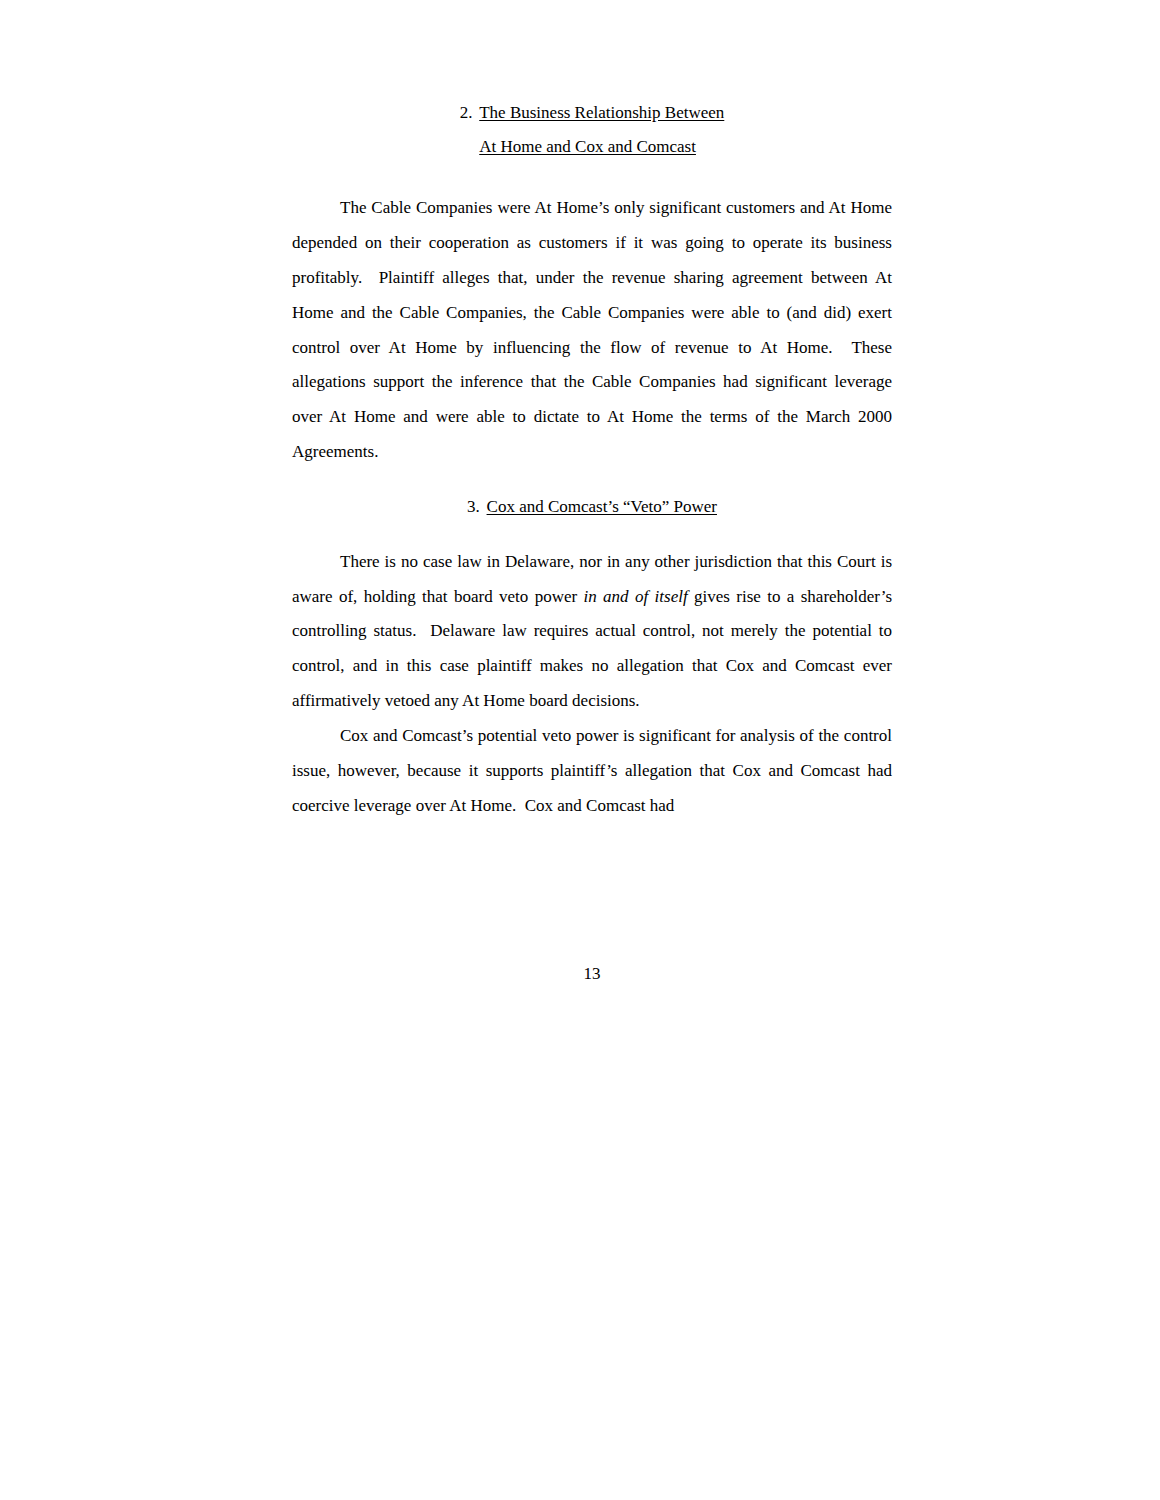2. The Business Relationship Between
At Home and Cox and Comcast
The Cable Companies were At Home’s only significant customers and At Home depended on their cooperation as customers if it was going to operate its business profitably. Plaintiff alleges that, under the revenue sharing agreement between At Home and the Cable Companies, the Cable Companies were able to (and did) exert control over At Home by influencing the flow of revenue to At Home. These allegations support the inference that the Cable Companies had significant leverage over At Home and were able to dictate to At Home the terms of the March 2000 Agreements.
3. Cox and Comcast’s “Veto” Power
There is no case law in Delaware, nor in any other jurisdiction that this Court is aware of, holding that board veto power in and of itself gives rise to a shareholder’s controlling status. Delaware law requires actual control, not merely the potential to control, and in this case plaintiff makes no allegation that Cox and Comcast ever affirmatively vetoed any At Home board decisions.
Cox and Comcast’s potential veto power is significant for analysis of the control issue, however, because it supports plaintiff’s allegation that Cox and Comcast had coercive leverage over At Home. Cox and Comcast had
13